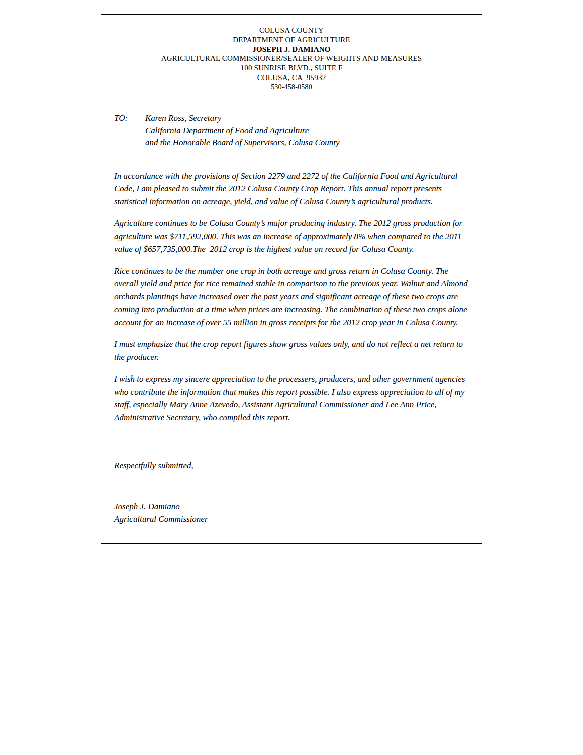COLUSA COUNTY
DEPARTMENT OF AGRICULTURE
JOSEPH J. DAMIANO
AGRICULTURAL COMMISSIONER/SEALER OF WEIGHTS AND MEASURES
100 SUNRISE BLVD., SUITE F
COLUSA, CA 95932
530-458-0580
TO: Karen Ross, Secretary
California Department of Food and Agriculture
and the Honorable Board of Supervisors, Colusa County
In accordance with the provisions of Section 2279 and 2272 of the California Food and Agricultural Code, I am pleased to submit the 2012 Colusa County Crop Report. This annual report presents statistical information on acreage, yield, and value of Colusa County’s agricultural products.
Agriculture continues to be Colusa County’s major producing industry. The 2012 gross production for agriculture was $711,592,000. This was an increase of approximately 8% when compared to the 2011 value of $657,735,000.The 2012 crop is the highest value on record for Colusa County.
Rice continues to be the number one crop in both acreage and gross return in Colusa County. The overall yield and price for rice remained stable in comparison to the previous year. Walnut and Almond orchards plantings have increased over the past years and significant acreage of these two crops are coming into production at a time when prices are increasing. The combination of these two crops alone account for an increase of over 55 million in gross receipts for the 2012 crop year in Colusa County.
I must emphasize that the crop report figures show gross values only, and do not reflect a net return to the producer.
I wish to express my sincere appreciation to the processers, producers, and other government agencies who contribute the information that makes this report possible. I also express appreciation to all of my staff, especially Mary Anne Azevedo, Assistant Agricultural Commissioner and Lee Ann Price, Administrative Secretary, who compiled this report.
Respectfully submitted,
Joseph J. Damiano
Agricultural Commissioner